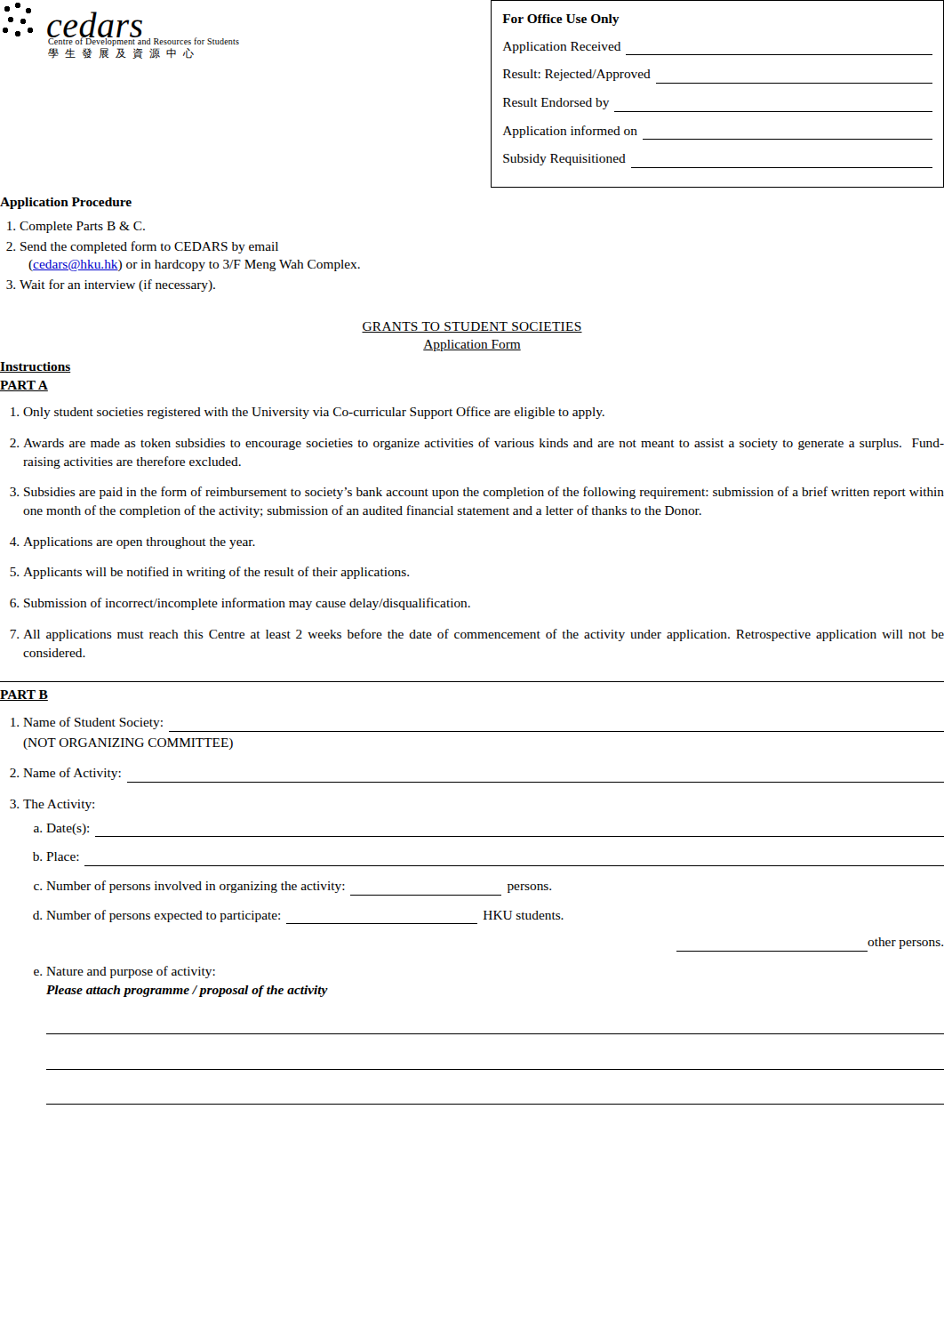cedars Centre of Development and Resources for Students 學 生 發 展 及 資 源 中 心
For Office Use Only
Application Received
Result: Rejected/Approved
Result Endorsed by
Application informed on
Subsidy Requisitioned
Application Procedure
Complete Parts B & C.
Send the completed form to CEDARS by email (cedars@hku.hk) or in hardcopy to 3/F Meng Wah Complex.
Wait for an interview (if necessary).
GRANTS TO STUDENT SOCIETIES
Application Form
Instructions
PART A
Only student societies registered with the University via Co-curricular Support Office are eligible to apply.
Awards are made as token subsidies to encourage societies to organize activities of various kinds and are not meant to assist a society to generate a surplus. Fund-raising activities are therefore excluded.
Subsidies are paid in the form of reimbursement to society’s bank account upon the completion of the following requirement: submission of a brief written report within one month of the completion of the activity; submission of an audited financial statement and a letter of thanks to the Donor.
Applications are open throughout the year.
Applicants will be notified in writing of the result of their applications.
Submission of incorrect/incomplete information may cause delay/disqualification.
All applications must reach this Centre at least 2 weeks before the date of commencement of the activity under application. Retrospective application will not be considered.
PART B
Name of Student Society:
(NOT ORGANIZING COMMITTEE)
Name of Activity:
The Activity:
Date(s):
Place:
Number of persons involved in organizing the activity: persons.
Number of persons expected to participate: HKU students.
other persons.
Nature and purpose of activity:
Please attach programme / proposal of the activity